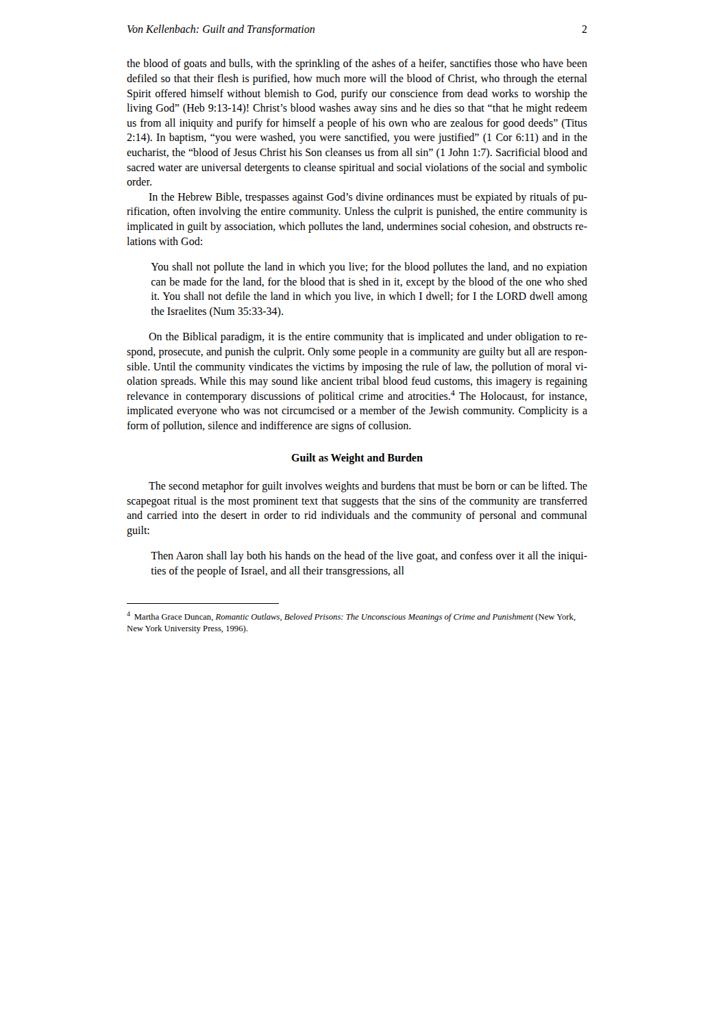Von Kellenbach: Guilt and Transformation 2
the blood of goats and bulls, with the sprinkling of the ashes of a heifer, sanctifies those who have been defiled so that their flesh is purified, how much more will the blood of Christ, who through the eternal Spirit offered himself without blemish to God, purify our conscience from dead works to worship the living God” (Heb 9:13-14)! Christ’s blood washes away sins and he dies so that “that he might redeem us from all iniquity and purify for himself a people of his own who are zealous for good deeds” (Titus 2:14). In baptism, “you were washed, you were sanctified, you were justified” (1 Cor 6:11) and in the eucharist, the “blood of Jesus Christ his Son cleanses us from all sin” (1 John 1:7). Sacrificial blood and sacred water are universal detergents to cleanse spiritual and social violations of the social and symbolic order.
In the Hebrew Bible, trespasses against God’s divine ordinances must be expiated by rituals of purification, often involving the entire community. Unless the culprit is punished, the entire community is implicated in guilt by association, which pollutes the land, undermines social cohesion, and obstructs relations with God:
You shall not pollute the land in which you live; for the blood pollutes the land, and no expiation can be made for the land, for the blood that is shed in it, except by the blood of the one who shed it. You shall not defile the land in which you live, in which I dwell; for I the LORD dwell among the Israelites (Num 35:33-34).
On the Biblical paradigm, it is the entire community that is implicated and under obligation to respond, prosecute, and punish the culprit. Only some people in a community are guilty but all are responsible. Until the community vindicates the victims by imposing the rule of law, the pollution of moral violation spreads. While this may sound like ancient tribal blood feud customs, this imagery is regaining relevance in contemporary discussions of political crime and atrocities.4 The Holocaust, for instance, implicated everyone who was not circumcised or a member of the Jewish community. Complicity is a form of pollution, silence and indifference are signs of collusion.
Guilt as Weight and Burden
The second metaphor for guilt involves weights and burdens that must be born or can be lifted. The scapegoat ritual is the most prominent text that suggests that the sins of the community are transferred and carried into the desert in order to rid individuals and the community of personal and communal guilt:
Then Aaron shall lay both his hands on the head of the live goat, and confess over it all the iniquities of the people of Israel, and all their transgressions, all
4 Martha Grace Duncan, Romantic Outlaws, Beloved Prisons: The Unconscious Meanings of Crime and Punishment (New York, New York University Press, 1996).